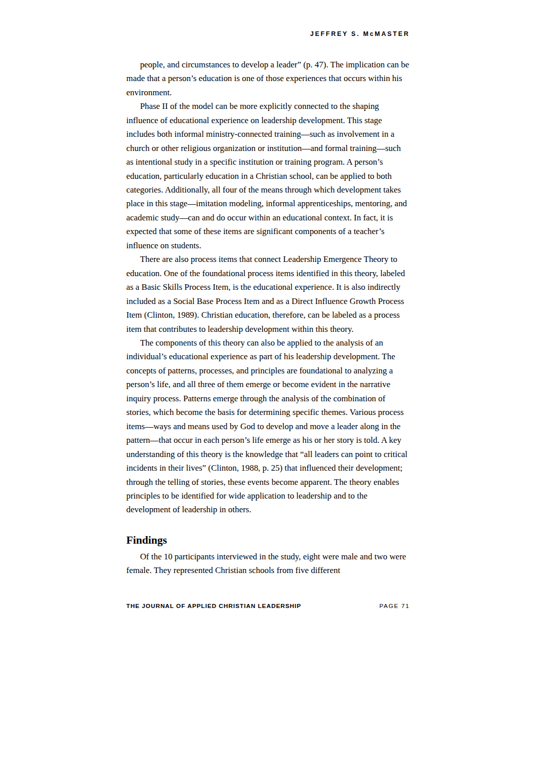JEFFREY S. McMASTER
people, and circumstances to develop a leader” (p. 47). The implication can be made that a person’s education is one of those experiences that occurs within his environment.
Phase II of the model can be more explicitly connected to the shaping influence of educational experience on leadership development. This stage includes both informal ministry-connected training—such as involvement in a church or other religious organization or institution—and formal training—such as intentional study in a specific institution or training program. A person’s education, particularly education in a Christian school, can be applied to both categories. Additionally, all four of the means through which development takes place in this stage—imitation modeling, informal apprenticeships, mentoring, and academic study—can and do occur within an educational context. In fact, it is expected that some of these items are significant components of a teacher’s influence on students.
There are also process items that connect Leadership Emergence Theory to education. One of the foundational process items identified in this theory, labeled as a Basic Skills Process Item, is the educational experience. It is also indirectly included as a Social Base Process Item and as a Direct Influence Growth Process Item (Clinton, 1989). Christian education, therefore, can be labeled as a process item that contributes to leadership development within this theory.
The components of this theory can also be applied to the analysis of an individual’s educational experience as part of his leadership development. The concepts of patterns, processes, and principles are foundational to analyzing a person’s life, and all three of them emerge or become evident in the narrative inquiry process. Patterns emerge through the analysis of the combination of stories, which become the basis for determining specific themes. Various process items—ways and means used by God to develop and move a leader along in the pattern—that occur in each person’s life emerge as his or her story is told. A key understanding of this theory is the knowledge that “all leaders can point to critical incidents in their lives” (Clinton, 1988, p. 25) that influenced their development; through the telling of stories, these events become apparent. The theory enables principles to be identified for wide application to leadership and to the development of leadership in others.
Findings
Of the 10 participants interviewed in the study, eight were male and two were female. They represented Christian schools from five different
THE JOURNAL OF APPLIED CHRISTIAN LEADERSHIP PAGE 71